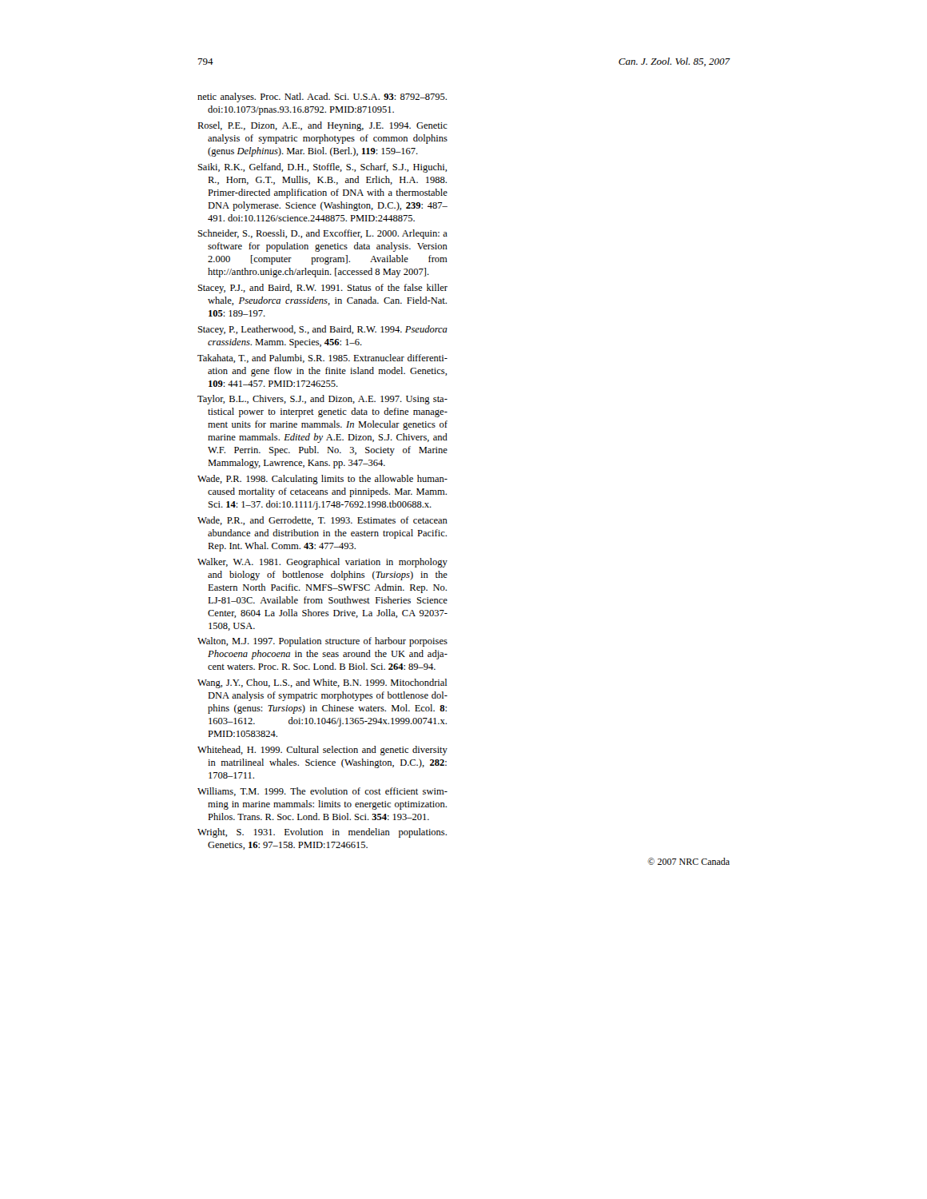794 Can. J. Zool. Vol. 85, 2007
netic analyses. Proc. Natl. Acad. Sci. U.S.A. 93: 8792–8795. doi:10.1073/pnas.93.16.8792. PMID:8710951.
Rosel, P.E., Dizon, A.E., and Heyning, J.E. 1994. Genetic analysis of sympatric morphotypes of common dolphins (genus Delphinus). Mar. Biol. (Berl.), 119: 159–167.
Saiki, R.K., Gelfand, D.H., Stoffle, S., Scharf, S.J., Higuchi, R., Horn, G.T., Mullis, K.B., and Erlich, H.A. 1988. Primer-directed amplification of DNA with a thermostable DNA polymerase. Science (Washington, D.C.), 239: 487–491. doi:10.1126/science.2448875. PMID:2448875.
Schneider, S., Roessli, D., and Excoffier, L. 2000. Arlequin: a software for population genetics data analysis. Version 2.000 [computer program]. Available from http://anthro.unige.ch/arlequin. [accessed 8 May 2007].
Stacey, P.J., and Baird, R.W. 1991. Status of the false killer whale, Pseudorca crassidens, in Canada. Can. Field-Nat. 105: 189–197.
Stacey, P., Leatherwood, S., and Baird, R.W. 1994. Pseudorca crassidens. Mamm. Species, 456: 1–6.
Takahata, T., and Palumbi, S.R. 1985. Extranuclear differentiation and gene flow in the finite island model. Genetics, 109: 441–457. PMID:17246255.
Taylor, B.L., Chivers, S.J., and Dizon, A.E. 1997. Using statistical power to interpret genetic data to define management units for marine mammals. In Molecular genetics of marine mammals. Edited by A.E. Dizon, S.J. Chivers, and W.F. Perrin. Spec. Publ. No. 3, Society of Marine Mammalogy, Lawrence, Kans. pp. 347–364.
Wade, P.R. 1998. Calculating limits to the allowable human-caused mortality of cetaceans and pinnipeds. Mar. Mamm. Sci. 14: 1–37. doi:10.1111/j.1748-7692.1998.tb00688.x.
Wade, P.R., and Gerrodette, T. 1993. Estimates of cetacean abundance and distribution in the eastern tropical Pacific. Rep. Int. Whal. Comm. 43: 477–493.
Walker, W.A. 1981. Geographical variation in morphology and biology of bottlenose dolphins (Tursiops) in the Eastern North Pacific. NMFS–SWFSC Admin. Rep. No. LJ-81–03C. Available from Southwest Fisheries Science Center, 8604 La Jolla Shores Drive, La Jolla, CA 92037-1508, USA.
Walton, M.J. 1997. Population structure of harbour porpoises Phocoena phocoena in the seas around the UK and adjacent waters. Proc. R. Soc. Lond. B Biol. Sci. 264: 89–94.
Wang, J.Y., Chou, L.S., and White, B.N. 1999. Mitochondrial DNA analysis of sympatric morphotypes of bottlenose dolphins (genus: Tursiops) in Chinese waters. Mol. Ecol. 8: 1603–1612. doi:10.1046/j.1365-294x.1999.00741.x. PMID:10583824.
Whitehead, H. 1999. Cultural selection and genetic diversity in matrilineal whales. Science (Washington, D.C.), 282: 1708–1711.
Williams, T.M. 1999. The evolution of cost efficient swimming in marine mammals: limits to energetic optimization. Philos. Trans. R. Soc. Lond. B Biol. Sci. 354: 193–201.
Wright, S. 1931. Evolution in mendelian populations. Genetics, 16: 97–158. PMID:17246615.
© 2007 NRC Canada